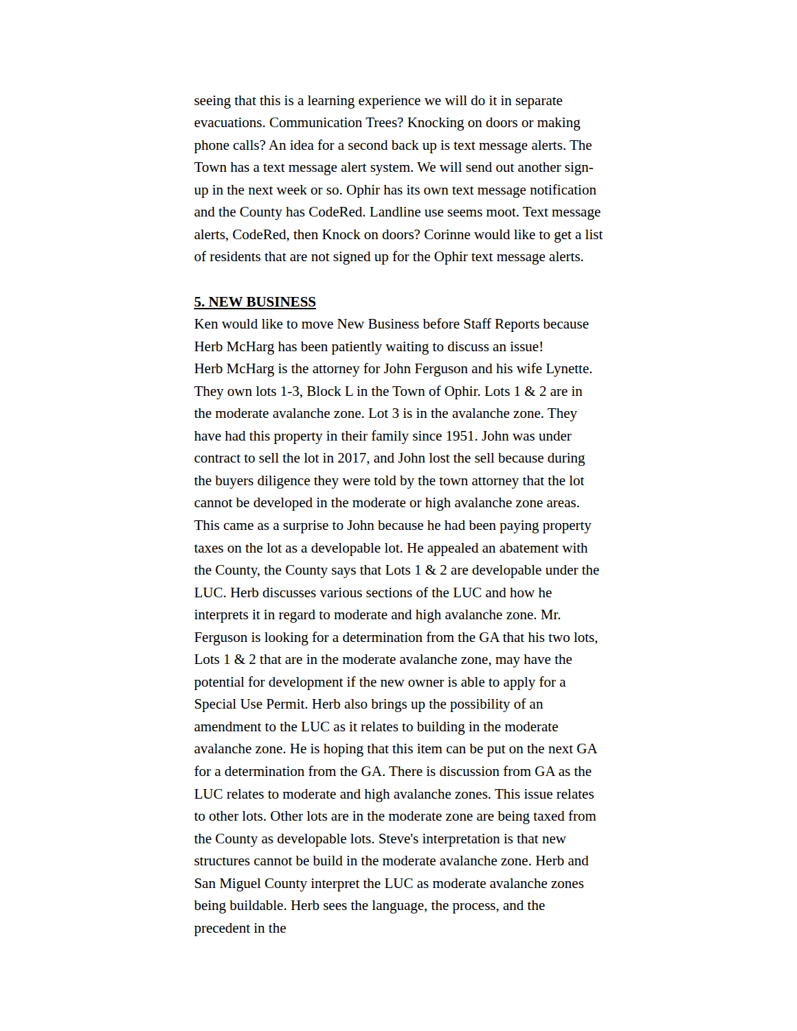seeing that this is a learning experience we will do it in separate evacuations. Communication Trees? Knocking on doors or making phone calls? An idea for a second back up is text message alerts. The Town has a text message alert system. We will send out another sign-up in the next week or so. Ophir has its own text message notification and the County has CodeRed. Landline use seems moot. Text message alerts, CodeRed, then Knock on doors? Corinne would like to get a list of residents that are not signed up for the Ophir text message alerts.
5. NEW BUSINESS
Ken would like to move New Business before Staff Reports because Herb McHarg has been patiently waiting to discuss an issue!
Herb McHarg is the attorney for John Ferguson and his wife Lynette. They own lots 1-3, Block L in the Town of Ophir. Lots 1 & 2 are in the moderate avalanche zone. Lot 3 is in the avalanche zone. They have had this property in their family since 1951. John was under contract to sell the lot in 2017, and John lost the sell because during the buyers diligence they were told by the town attorney that the lot cannot be developed in the moderate or high avalanche zone areas. This came as a surprise to John because he had been paying property taxes on the lot as a developable lot. He appealed an abatement with the County, the County says that Lots 1 & 2 are developable under the LUC. Herb discusses various sections of the LUC and how he interprets it in regard to moderate and high avalanche zone. Mr. Ferguson is looking for a determination from the GA that his two lots, Lots 1 & 2 that are in the moderate avalanche zone, may have the potential for development if the new owner is able to apply for a Special Use Permit. Herb also brings up the possibility of an amendment to the LUC as it relates to building in the moderate avalanche zone. He is hoping that this item can be put on the next GA for a determination from the GA. There is discussion from GA as the LUC relates to moderate and high avalanche zones. This issue relates to other lots. Other lots are in the moderate zone are being taxed from the County as developable lots. Steve's interpretation is that new structures cannot be build in the moderate avalanche zone. Herb and San Miguel County interpret the LUC as moderate avalanche zones being buildable. Herb sees the language, the process, and the precedent in the